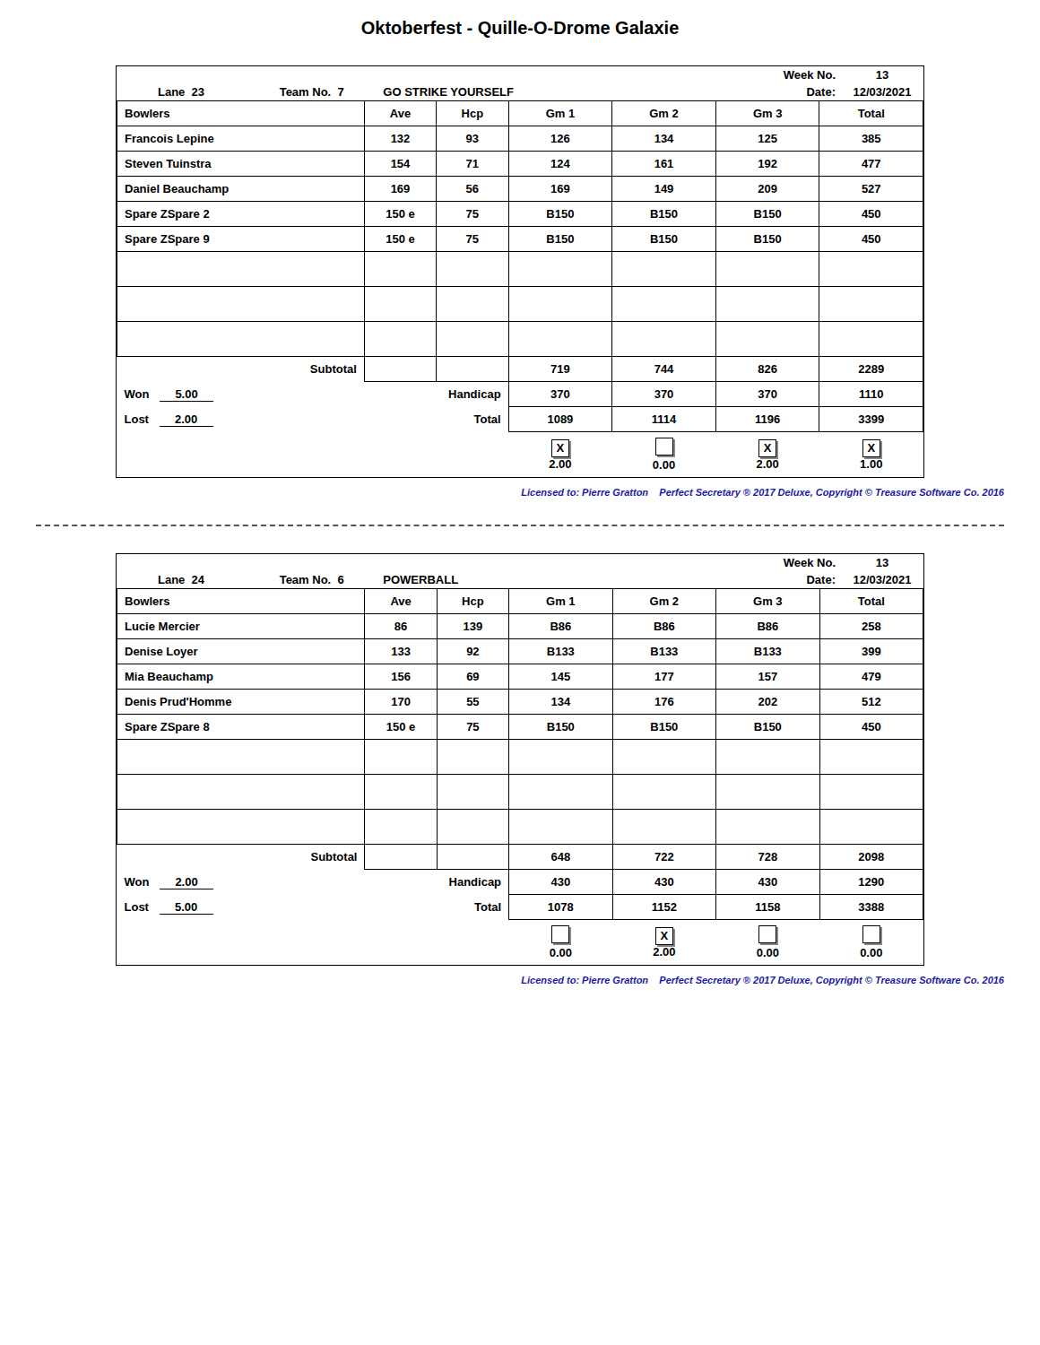Oktoberfest - Quille-O-Drome Galaxie
| | Week No. | 13 |
| Lane 23 Team No. 7 GO STRIKE YOURSELF | Date: | 12/03/2021 |
| Bowlers | Ave | Hcp | Gm 1 | Gm 2 | Gm 3 | Total |
| --- | --- | --- | --- | --- | --- | --- |
| Francois Lepine | 132 | 93 | 126 | 134 | 125 | 385 |
| Steven Tuinstra | 154 | 71 | 124 | 161 | 192 | 477 |
| Daniel Beauchamp | 169 | 56 | 169 | 149 | 209 | 527 |
| Spare ZSpare 2 | 150 e | 75 | B150 | B150 | B150 | 450 |
| Spare ZSpare 9 | 150 e | 75 | B150 | B150 | B150 | 450 |
| Subtotal | | | 719 | 744 | 826 | 2289 |
| Won 5.00 | Handicap | 370 | 370 | 370 | 1110 |
| Lost 2.00 | Total | 1089 | 1114 | 1196 | 3399 |
| | | | 2.00 | 0.00 | 2.00 | 1.00 |
Licensed to: Pierre Gratton Perfect Secretary ® 2017 Deluxe, Copyright © Treasure Software Co. 2016
| | Week No. | 13 |
| Lane 24 Team No. 6 POWERBALL | Date: | 12/03/2021 |
| Bowlers | Ave | Hcp | Gm 1 | Gm 2 | Gm 3 | Total |
| --- | --- | --- | --- | --- | --- | --- |
| Lucie Mercier | 86 | 139 | B86 | B86 | B86 | 258 |
| Denise Loyer | 133 | 92 | B133 | B133 | B133 | 399 |
| Mia Beauchamp | 156 | 69 | 145 | 177 | 157 | 479 |
| Denis Prud'Homme | 170 | 55 | 134 | 176 | 202 | 512 |
| Spare ZSpare 8 | 150 e | 75 | B150 | B150 | B150 | 450 |
| Subtotal | | | 648 | 722 | 728 | 2098 |
| Won 2.00 | Handicap | 430 | 430 | 430 | 1290 |
| Lost 5.00 | Total | 1078 | 1152 | 1158 | 3388 |
| | | | 0.00 | 2.00 | 0.00 | 0.00 |
Licensed to: Pierre Gratton Perfect Secretary ® 2017 Deluxe, Copyright © Treasure Software Co. 2016